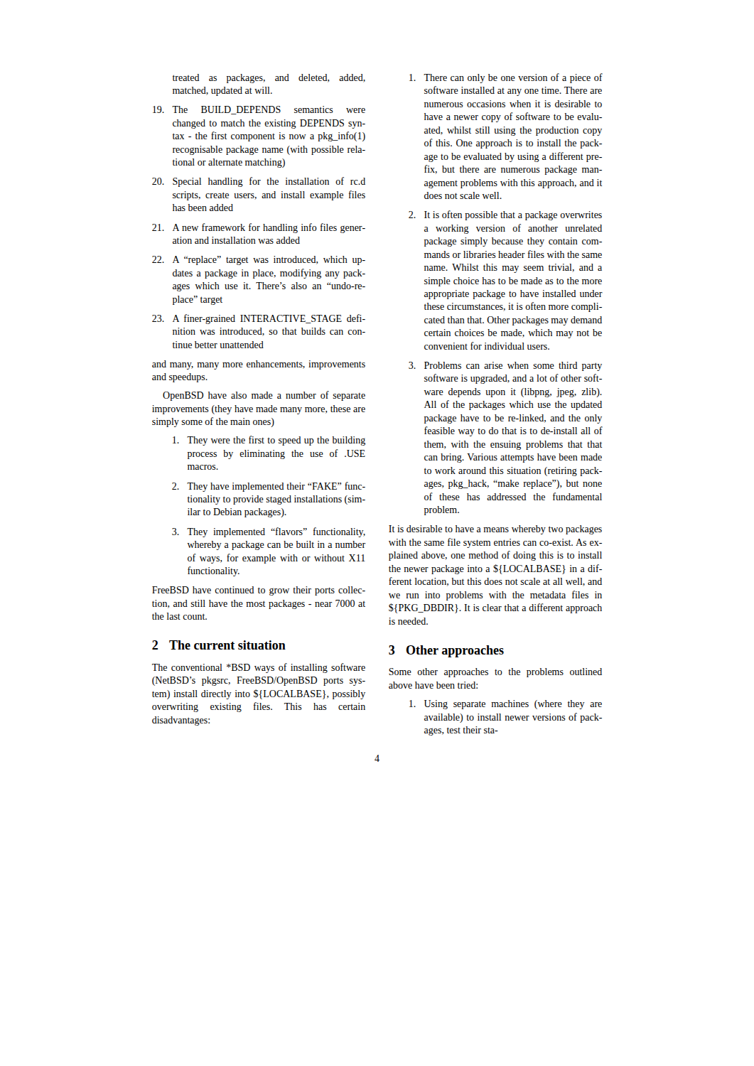treated as packages, and deleted, added, matched, updated at will.
19. The BUILD_DEPENDS semantics were changed to match the existing DEPENDS syntax - the first component is now a pkg_info(1) recognisable package name (with possible relational or alternate matching)
20. Special handling for the installation of rc.d scripts, create users, and install example files has been added
21. A new framework for handling info files generation and installation was added
22. A “replace” target was introduced, which updates a package in place, modifying any packages which use it. There’s also an “undo-replace” target
23. A finer-grained INTERACTIVE_STAGE definition was introduced, so that builds can continue better unattended
and many, many more enhancements, improvements and speedups.
OpenBSD have also made a number of separate improvements (they have made many more, these are simply some of the main ones)
1. They were the first to speed up the building process by eliminating the use of .USE macros.
2. They have implemented their “FAKE” functionality to provide staged installations (similar to Debian packages).
3. They implemented “flavors” functionality, whereby a package can be built in a number of ways, for example with or without X11 functionality.
FreeBSD have continued to grow their ports collection, and still have the most packages - near 7000 at the last count.
2 The current situation
The conventional *BSD ways of installing software (NetBSD’s pkgsrc, FreeBSD/OpenBSD ports system) install directly into ${LOCALBASE}, possibly overwriting existing files. This has certain disadvantages:
1. There can only be one version of a piece of software installed at any one time. There are numerous occasions when it is desirable to have a newer copy of software to be evaluated, whilst still using the production copy of this. One approach is to install the package to be evaluated by using a different prefix, but there are numerous package management problems with this approach, and it does not scale well.
2. It is often possible that a package overwrites a working version of another unrelated package simply because they contain commands or libraries header files with the same name. Whilst this may seem trivial, and a simple choice has to be made as to the more appropriate package to have installed under these circumstances, it is often more complicated than that. Other packages may demand certain choices be made, which may not be convenient for individual users.
3. Problems can arise when some third party software is upgraded, and a lot of other software depends upon it (libpng, jpeg, zlib). All of the packages which use the updated package have to be re-linked, and the only feasible way to do that is to de-install all of them, with the ensuing problems that that can bring. Various attempts have been made to work around this situation (retiring packages, pkg_hack, “make replace”), but none of these has addressed the fundamental problem.
It is desirable to have a means whereby two packages with the same file system entries can co-exist. As explained above, one method of doing this is to install the newer package into a ${LOCALBASE} in a different location, but this does not scale at all well, and we run into problems with the metadata files in ${PKG_DBDIR}. It is clear that a different approach is needed.
3 Other approaches
Some other approaches to the problems outlined above have been tried:
1. Using separate machines (where they are available) to install newer versions of packages, test their sta-
4